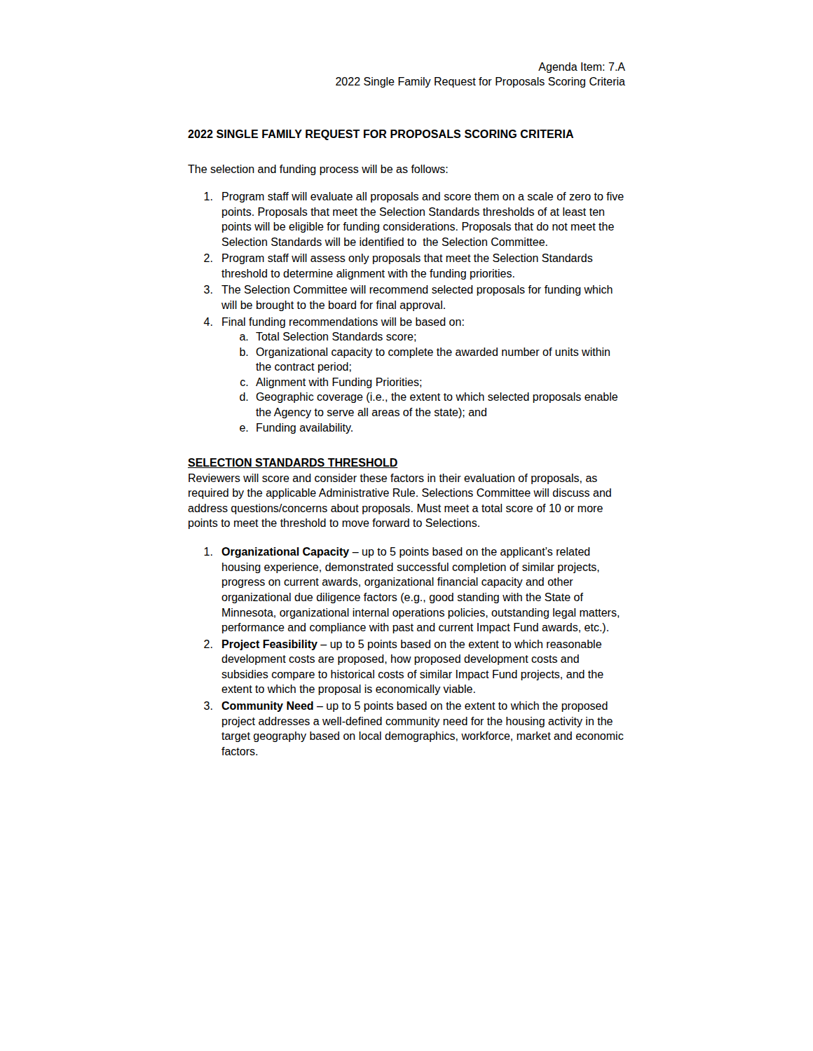Agenda Item: 7.A
2022 Single Family Request for Proposals Scoring Criteria
2022 SINGLE FAMILY REQUEST FOR PROPOSALS SCORING CRITERIA
The selection and funding process will be as follows:
Program staff will evaluate all proposals and score them on a scale of zero to five points. Proposals that meet the Selection Standards thresholds of at least ten points will be eligible for funding considerations. Proposals that do not meet the Selection Standards will be identified to the Selection Committee.
Program staff will assess only proposals that meet the Selection Standards threshold to determine alignment with the funding priorities.
The Selection Committee will recommend selected proposals for funding which will be brought to the board for final approval.
Final funding recommendations will be based on:
Total Selection Standards score;
Organizational capacity to complete the awarded number of units within the contract period;
Alignment with Funding Priorities;
Geographic coverage (i.e., the extent to which selected proposals enable the Agency to serve all areas of the state); and
Funding availability.
SELECTION STANDARDS THRESHOLD
Reviewers will score and consider these factors in their evaluation of proposals, as required by the applicable Administrative Rule. Selections Committee will discuss and address questions/concerns about proposals. Must meet a total score of 10 or more points to meet the threshold to move forward to Selections.
Organizational Capacity – up to 5 points based on the applicant’s related housing experience, demonstrated successful completion of similar projects, progress on current awards, organizational financial capacity and other organizational due diligence factors (e.g., good standing with the State of Minnesota, organizational internal operations policies, outstanding legal matters, performance and compliance with past and current Impact Fund awards, etc.).
Project Feasibility – up to 5 points based on the extent to which reasonable development costs are proposed, how proposed development costs and subsidies compare to historical costs of similar Impact Fund projects, and the extent to which the proposal is economically viable.
Community Need – up to 5 points based on the extent to which the proposed project addresses a well-defined community need for the housing activity in the target geography based on local demographics, workforce, market and economic factors.